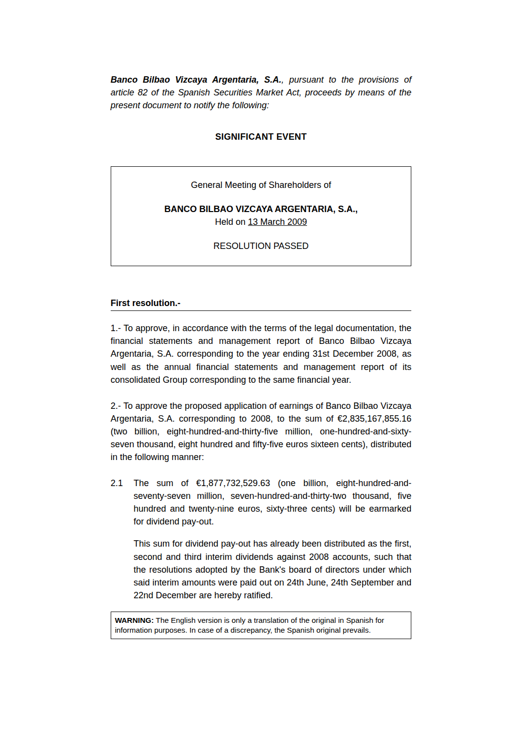Banco Bilbao Vizcaya Argentaria, S.A., pursuant to the provisions of article 82 of the Spanish Securities Market Act, proceeds by means of the present document to notify the following:
SIGNIFICANT EVENT
General Meeting of Shareholders of
BANCO BILBAO VIZCAYA ARGENTARIA, S.A.,
Held on 13 March 2009
RESOLUTION PASSED
First resolution.-
1.- To approve, in accordance with the terms of the legal documentation, the financial statements and management report of Banco Bilbao Vizcaya Argentaria, S.A. corresponding to the year ending 31st December 2008, as well as the annual financial statements and management report of its consolidated Group corresponding to the same financial year.
2.- To approve the proposed application of earnings of Banco Bilbao Vizcaya Argentaria, S.A. corresponding to 2008, to the sum of €2,835,167,855.16 (two billion, eight-hundred-and-thirty-five million, one-hundred-and-sixty-seven thousand, eight hundred and fifty-five euros sixteen cents), distributed in the following manner:
2.1
The sum of €1,877,732,529.63 (one billion, eight-hundred-and-seventy-seven million, seven-hundred-and-thirty-two thousand, five hundred and twenty-nine euros, sixty-three cents) will be earmarked for dividend pay-out.
This sum for dividend pay-out has already been distributed as the first, second and third interim dividends against 2008 accounts, such that the resolutions adopted by the Bank's board of directors under which said interim amounts were paid out on 24th June, 24th September and 22nd December are hereby ratified.
WARNING: The English version is only a translation of the original in Spanish for information purposes. In case of a discrepancy, the Spanish original prevails.